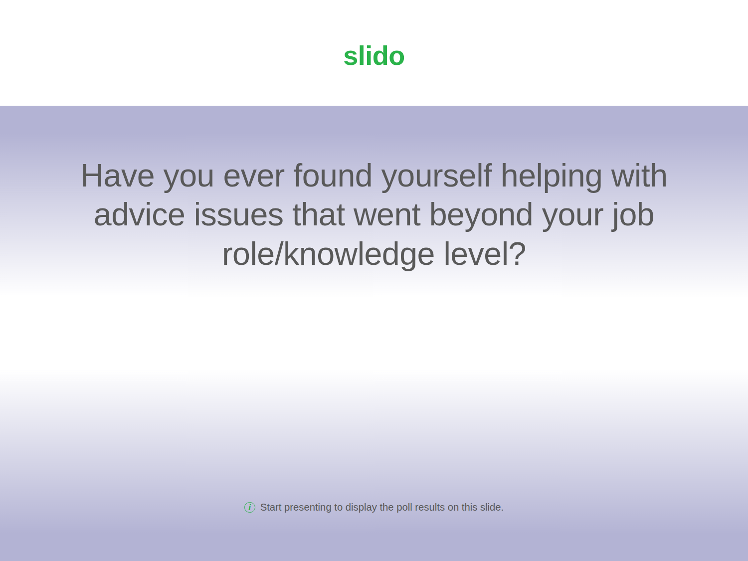slido
Have you ever found yourself helping with advice issues that went beyond your job role/knowledge level?
iStart presenting to display the poll results on this slide.